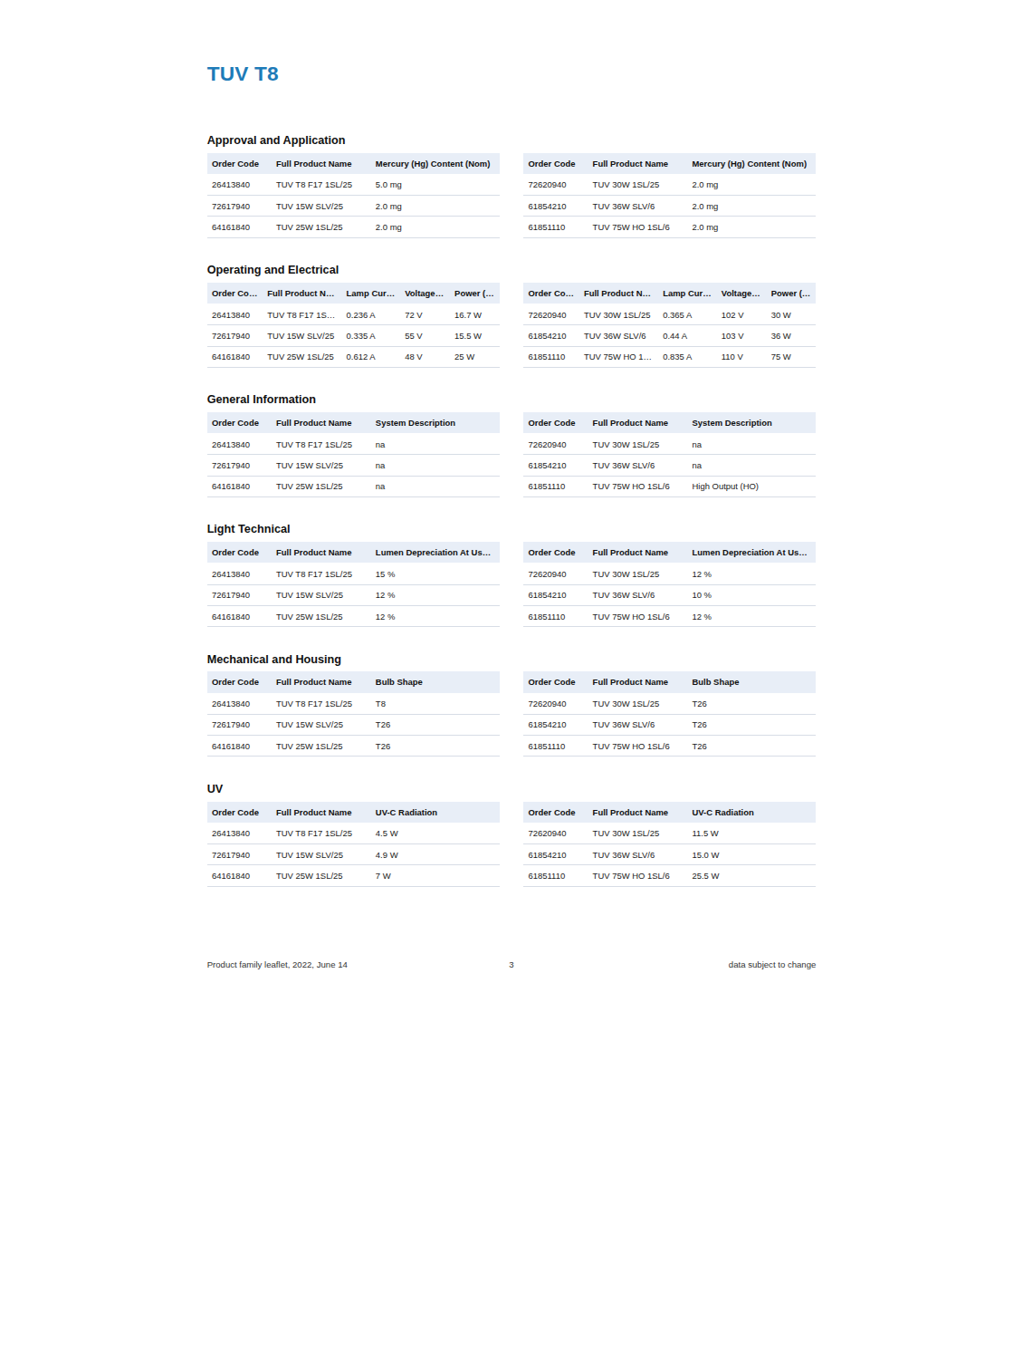TUV T8
Approval and Application
| Order Code | Full Product Name | Mercury (Hg) Content (Nom) |
| --- | --- | --- |
| 26413840 | TUV T8 F17 1SL/25 | 5.0 mg |
| 72617940 | TUV 15W SLV/25 | 2.0 mg |
| 64161840 | TUV 25W 1SL/25 | 2.0 mg |
| Order Code | Full Product Name | Mercury (Hg) Content (Nom) |
| --- | --- | --- |
| 72620940 | TUV 30W 1SL/25 | 2.0 mg |
| 61854210 | TUV 36W SLV/6 | 2.0 mg |
| 61851110 | TUV 75W HO 1SL/6 | 2.0 mg |
Operating and Electrical
| Order Code | Full Product Name | Lamp Current (Nom) | Voltage (Nom) | Power (Nom) |
| --- | --- | --- | --- | --- |
| 26413840 | TUV T8 F17 1SL/25 | 0.236 A | 72 V | 16.7 W |
| 72617940 | TUV 15W SLV/25 | 0.335 A | 55 V | 15.5 W |
| 64161840 | TUV 25W 1SL/25 | 0.612 A | 48 V | 25 W |
| Order Code | Full Product Name | Lamp Current (Nom) | Voltage (Nom) | Power (Nom) |
| --- | --- | --- | --- | --- |
| 72620940 | TUV 30W 1SL/25 | 0.365 A | 102 V | 30 W |
| 61854210 | TUV 36W SLV/6 | 0.44 A | 103 V | 36 W |
| 61851110 | TUV 75W HO 1SL/6 | 0.835 A | 110 V | 75 W |
General Information
| Order Code | Full Product Name | System Description |
| --- | --- | --- |
| 26413840 | TUV T8 F17 1SL/25 | na |
| 72617940 | TUV 15W SLV/25 | na |
| 64161840 | TUV 25W 1SL/25 | na |
| Order Code | Full Product Name | System Description |
| --- | --- | --- |
| 72620940 | TUV 30W 1SL/25 | na |
| 61854210 | TUV 36W SLV/6 | na |
| 61851110 | TUV 75W HO 1SL/6 | High Output (HO) |
Light Technical
| Order Code | Full Product Name | Lumen Depreciation At Useful Lifetime |
| --- | --- | --- |
| 26413840 | TUV T8 F17 1SL/25 | 15 % |
| 72617940 | TUV 15W SLV/25 | 12 % |
| 64161840 | TUV 25W 1SL/25 | 12 % |
| Order Code | Full Product Name | Lumen Depreciation At Useful Lifetime |
| --- | --- | --- |
| 72620940 | TUV 30W 1SL/25 | 12 % |
| 61854210 | TUV 36W SLV/6 | 10 % |
| 61851110 | TUV 75W HO 1SL/6 | 12 % |
Mechanical and Housing
| Order Code | Full Product Name | Bulb Shape |
| --- | --- | --- |
| 26413840 | TUV T8 F17 1SL/25 | T8 |
| 72617940 | TUV 15W SLV/25 | T26 |
| 64161840 | TUV 25W 1SL/25 | T26 |
| Order Code | Full Product Name | Bulb Shape |
| --- | --- | --- |
| 72620940 | TUV 30W 1SL/25 | T26 |
| 61854210 | TUV 36W SLV/6 | T26 |
| 61851110 | TUV 75W HO 1SL/6 | T26 |
UV
| Order Code | Full Product Name | UV-C Radiation |
| --- | --- | --- |
| 26413840 | TUV T8 F17 1SL/25 | 4.5 W |
| 72617940 | TUV 15W SLV/25 | 4.9 W |
| 64161840 | TUV 25W 1SL/25 | 7 W |
| Order Code | Full Product Name | UV-C Radiation |
| --- | --- | --- |
| 72620940 | TUV 30W 1SL/25 | 11.5 W |
| 61854210 | TUV 36W SLV/6 | 15.0 W |
| 61851110 | TUV 75W HO 1SL/6 | 25.5 W |
Product family leaflet, 2022, June 14
3
data subject to change